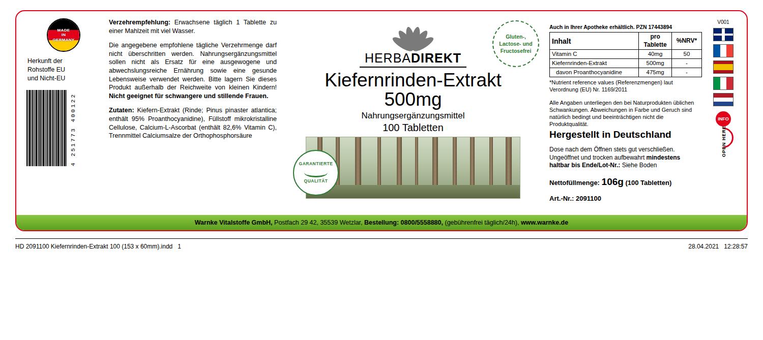MADE IN GERMANY
Herkunft der
Rohstoffe EU
und Nicht-EU
4 251773 400122
Verzehrempfehlung: Erwachsene täglich 1 Tablette zu einer Mahlzeit mit viel Wasser.
Die angegebene empfohlene tägliche Verzehrmenge darf nicht überschritten werden. Nahrungsergänzungsmittel sollen nicht als Ersatz für eine ausgewogene und abwechslungsreiche Ernährung sowie eine gesunde Lebensweise verwendet werden. Bitte lagern Sie dieses Produkt außerhalb der Reichweite von kleinen Kindern! Nicht geeignet für schwangere und stillende Frauen.
Zutaten: Kiefern-Extrakt (Rinde; Pinus pinaster atlantica; enthält 95% Proanthocyanidine), Füllstoff mikrokristalline Cellulose, Calcium-L-Ascorbat (enthält 82,6% Vitamin C), Trennmittel Calciumsalze der Orthophosphorsäure
Gluten-,
Lactose- und
Fructosefrei
HERBADIREKT
Kiefernrinden-Extrakt
500mg
Nahrungsergänzungsmittel
100 Tabletten
GARANTIERTE
QUALITÄT
Auch in Ihrer Apotheke erhältlich. PZN 17443894
| Inhalt | pro Tablette | %NRV* |
| --- | --- | --- |
| Vitamin C | 40mg | 50 |
| Kiefernrinden-Extrakt | 500mg | - |
| davon Proanthocyanidine | 475mg | - |
*Nutrient reference values (Referenzmengen) laut Verordnung (EU) Nr. 1169/2011
Alle Angaben unterliegen den bei Naturprodukten üblichen Schwankungen. Abweichungen in Farbe und Geruch sind natürlich bedingt und beeinträchtigen nicht die Produktqualität.
Hergestellt in Deutschland
Dose nach dem Öffnen stets gut verschließen. Ungeöffnet und trocken aufbewahrt mindestens haltbar bis Ende/Lot-Nr.: Siehe Boden
Nettofüllmenge: 106g (100 Tabletten)
Art.-Nr.: 2091100
V001
INFO
OPEN HERE
Warnke Vitalstoffe GmbH, Postfach 29 42, 35539 Wetzlar, Bestellung: 0800/5558880, (gebührenfrei täglich/24h), www.warnke.de
HD 2091100 Kiefernrinden-Extrakt 100 (153 x 60mm).indd 1 28.04.2021 12:28:57